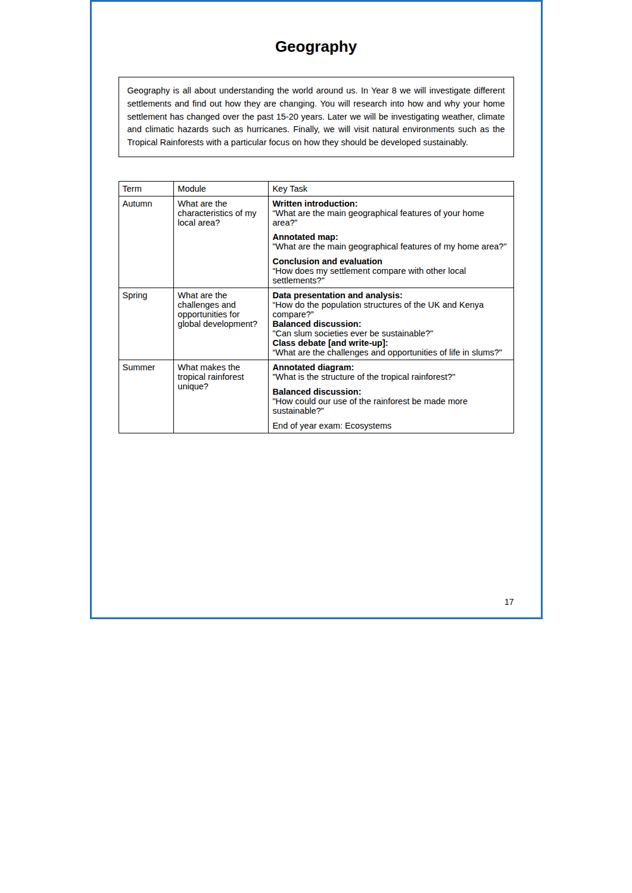Geography
Geography is all about understanding the world around us. In Year 8 we will investigate different settlements and find out how they are changing. You will research into how and why your home settlement has changed over the past 15-20 years. Later we will be investigating weather, climate and climatic hazards such as hurricanes. Finally, we will visit natural environments such as the Tropical Rainforests with a particular focus on how they should be developed sustainably.
| Term | Module | Key Task |
| --- | --- | --- |
| Autumn | What are the characteristics of my local area? | Written introduction: “What are the main geographical features of your home area?” Annotated map: "What are the main geographical features of my home area?" Conclusion and evaluation “How does my settlement compare with other local settlements?" |
| Spring | What are the challenges and opportunities for global development? | Data presentation and analysis: “How do the population structures of the UK and Kenya compare?” Balanced discussion: "Can slum societies ever be sustainable?" Class debate [and write-up]: “What are the challenges and opportunities of life in slums?" |
| Summer | What makes the tropical rainforest unique? | Annotated diagram: "What is the structure of the tropical rainforest?" Balanced discussion: "How could our use of the rainforest be made more sustainable?" End of year exam: Ecosystems |
17